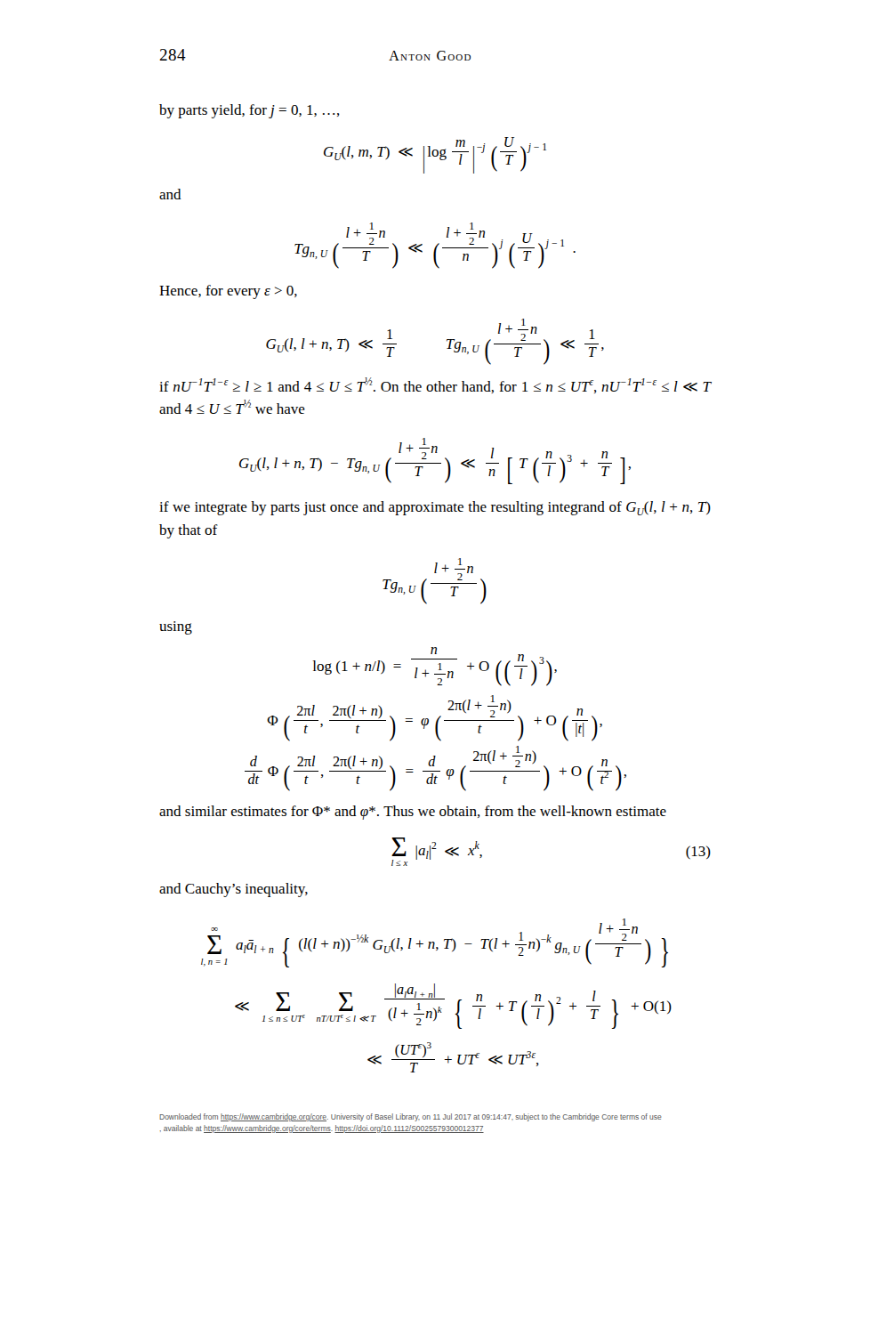284
Anton Good
by parts yield, for j = 0, 1, …,
GU(l, m, T) ≪ |log ml|−j (UT)j − 1
and
Tgn, U (l + 12 n T) ≪ (l + 12 n n)j (UT)j − 1 .
Hence, for every ε > 0,
GU(l, l + n, T) ≪ 1 T Tgn, U (l + 12 n T) ≪ 1 T,
if nU−1T1−ε ≥ l ≥ 1 and 4 ≤ U ≤ T½. On the other hand, for 1 ≤ n ≤ UTε, nU−1T1−ε ≤ l ≪ T and 4 ≤ U ≤ T½ we have
GU(l, l + n, T) − Tgn, U (l + 12 n T) ≪ ln [ T (nl)3 + nT ],
if we integrate by parts just once and approximate the resulting integrand of GU(l, l + n, T) by that of
Tgn, U (l + 12 n T)
using
log (1 + n/l) = nl + 12 n + O ((nl)3),
Φ (2πl t, 2π(l + n) t) = φ (2π(l + 12 n) t) + O (n|t|),
ddt Φ (2πl t, 2π(l + n) t) = ddt φ (2π(l + 12 n) t) + O (nt2),
and similar estimates for Φ* and φ*. Thus we obtain, from the well-known estimate
Σl ≤ x |al|2 ≪ xk,
(13)
and Cauchy’s inequality,
∞ Σ l, n = 1 al āl + n { (l(l + n))−½k GU(l, l + n, T) − T(l + 12 n)−k gn, U (l + 12 n T) }
≪ Σ 1 ≤ n ≤ UTε ΣnT/UTε ≤ l ≪ T |alal + n|(l + 12 n)k { nl + T (nl)2 + lT } + O(1)
≪ (UTε)3 T + UTε ≪ UT3ε,
Downloaded from https://www.cambridge.org/core. University of Basel Library, on 11 Jul 2017 at 09:14:47, subject to the Cambridge Core terms of use , available at https://www.cambridge.org/core/terms. https://doi.org/10.1112/S0025579300012377